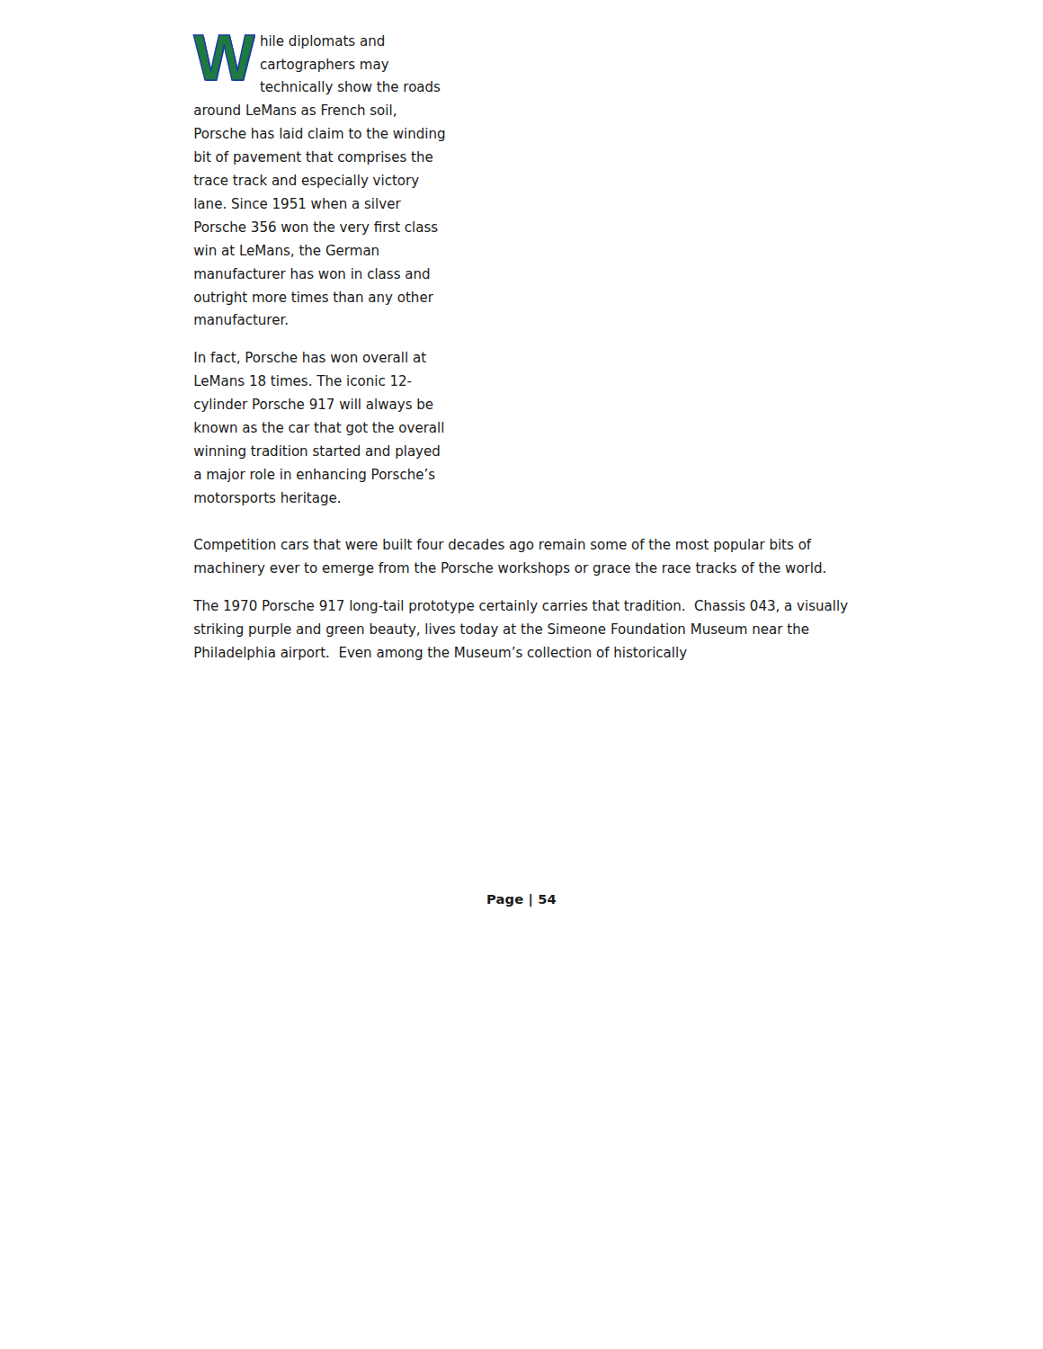While diplomats and cartographers may technically show the roads around LeMans as French soil, Porsche has laid claim to the winding bit of pavement that comprises the trace track and especially victory lane. Since 1951 when a silver Porsche 356 won the very first class win at LeMans, the German manufacturer has won in class and outright more times than any other manufacturer.
In fact, Porsche has won overall at LeMans 18 times. The iconic 12-cylinder Porsche 917 will always be known as the car that got the overall winning tradition started and played a major role in enhancing Porsche’s motorsports heritage.
Competition cars that were built four decades ago remain some of the most popular bits of machinery ever to emerge from the Porsche workshops or grace the race tracks of the world.
The 1970 Porsche 917 long-tail prototype certainly carries that tradition. Chassis 043, a visually striking purple and green beauty, lives today at the Simeone Foundation Museum near the Philadelphia airport. Even among the Museum’s collection of historically
Page | 54